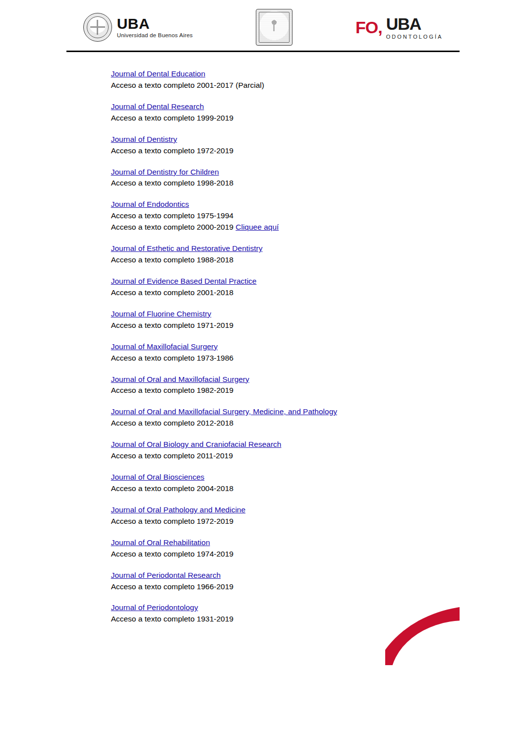UBA
Universidad de Buenos Aires
FO,
UBA
ODONTOLOGÍA
Journal of Dental Education
Acceso a texto completo 2001-2017 (Parcial)
Journal of Dental Research
Acceso a texto completo 1999-2019
Journal of Dentistry
Acceso a texto completo 1972-2019
Journal of Dentistry for Children
Acceso a texto completo 1998-2018
Journal of Endodontics
Acceso a texto completo 1975-1994
Acceso a texto completo 2000-2019 Cliquee aquí
Journal of Esthetic and Restorative Dentistry
Acceso a texto completo 1988-2018
Journal of Evidence Based Dental Practice
Acceso a texto completo 2001-2018
Journal of Fluorine Chemistry
Acceso a texto completo 1971-2019
Journal of Maxillofacial Surgery
Acceso a texto completo 1973-1986
Journal of Oral and Maxillofacial Surgery
Acceso a texto completo 1982-2019
Journal of Oral and Maxillofacial Surgery, Medicine, and Pathology
Acceso a texto completo 2012-2018
Journal of Oral Biology and Craniofacial Research
Acceso a texto completo 2011-2019
Journal of Oral Biosciences
Acceso a texto completo 2004-2018
Journal of Oral Pathology and Medicine
Acceso a texto completo 1972-2019
Journal of Oral Rehabilitation
Acceso a texto completo 1974-2019
Journal of Periodontal Research
Acceso a texto completo 1966-2019
Journal of Periodontology
Acceso a texto completo 1931-2019